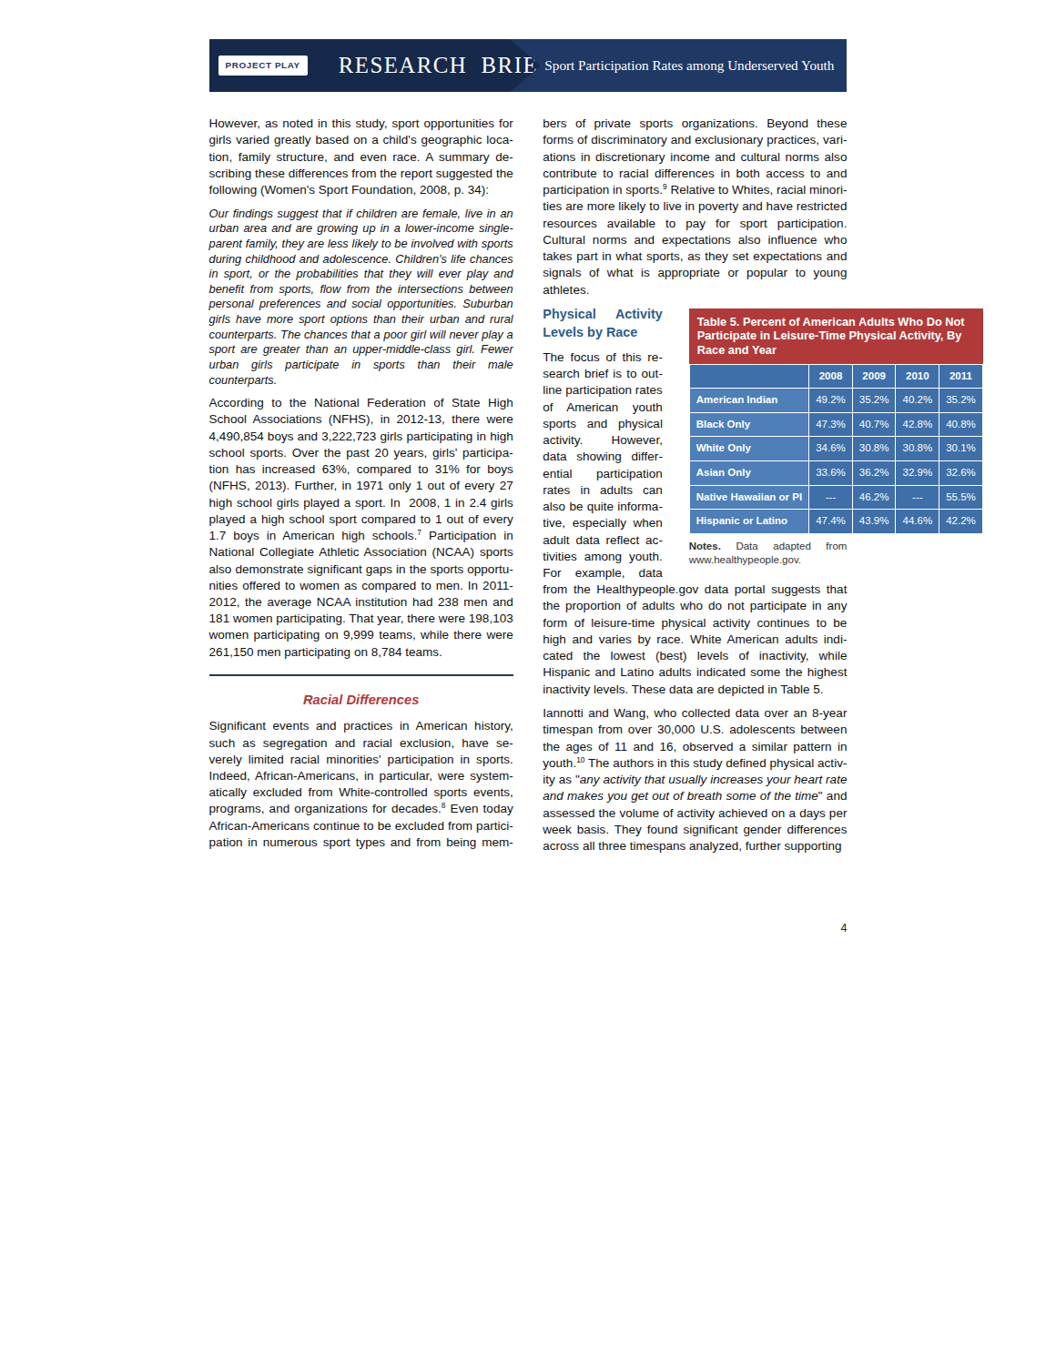PROJECT PLAY RESEARCH BRIEF
Sport Participation Rates among Underserved Youth
However, as noted in this study, sport opportunities for girls varied greatly based on a child's geographic location, family structure, and even race. A summary describing these differences from the report suggested the following (Women's Sport Foundation, 2008, p. 34):
Our findings suggest that if children are female, live in an urban area and are growing up in a lower-income single-parent family, they are less likely to be involved with sports during childhood and adolescence. Children's life chances in sport, or the probabilities that they will ever play and benefit from sports, flow from the intersections between personal preferences and social opportunities. Suburban girls have more sport options than their urban and rural counterparts. The chances that a poor girl will never play a sport are greater than an upper-middle-class girl. Fewer urban girls participate in sports than their male counterparts.
According to the National Federation of State High School Associations (NFHS), in 2012-13, there were 4,490,854 boys and 3,222,723 girls participating in high school sports. Over the past 20 years, girls' participation has increased 63%, compared to 31% for boys (NFHS, 2013). Further, in 1971 only 1 out of every 27 high school girls played a sport. In 2008, 1 in 2.4 girls played a high school sport compared to 1 out of every 1.7 boys in American high schools.7 Participation in National Collegiate Athletic Association (NCAA) sports also demonstrate significant gaps in the sports opportunities offered to women as compared to men. In 2011-2012, the average NCAA institution had 238 men and 181 women participating. That year, there were 198,103 women participating on 9,999 teams, while there were 261,150 men participating on 8,784 teams.
Racial Differences
Significant events and practices in American history, such as segregation and racial exclusion, have severely limited racial minorities' participation in sports. Indeed, African-Americans, in particular, were systematically excluded from White-controlled sports events, programs, and organizations for decades.8 Even today African-Americans continue to be excluded from participation in numerous sport types and from being members of private sports organizations. Beyond these forms of discriminatory and exclusionary practices, variations in discretionary income and cultural norms also contribute to racial differences in both access to and participation in sports.9 Relative to Whites, racial minorities are more likely to live in poverty and have restricted resources available to pay for sport participation. Cultural norms and expectations also influence who takes part in what sports, as they set expectations and signals of what is appropriate or popular to young athletes.
Table 5. Percent of American Adults Who Do Not Participate in Leisure-Time Physical Activity, By Race and Year
| | 2008 | 2009 | 2010 | 2011 |
| --- | --- | --- | --- | --- |
| American Indian | 49.2% | 35.2% | 40.2% | 35.2% |
| Black Only | 47.3% | 40.7% | 42.8% | 40.8% |
| White Only | 34.6% | 30.8% | 30.8% | 30.1% |
| Asian Only | 33.6% | 36.2% | 32.9% | 32.6% |
| Native Hawaiian or PI | --- | 46.2% | --- | 55.5% |
| Hispanic or Latino | 47.4% | 43.9% | 44.6% | 42.2% |
Notes. Data adapted from www.healthypeople.gov.
Physical Activity Levels by Race
The focus of this research brief is to outline participation rates of American youth sports and physical activity. However, data showing differential participation rates in adults can also be quite informative, especially when adult data reflect activities among youth. For example, data from the Healthypeople.gov data portal suggests that the proportion of adults who do not participate in any form of leisure-time physical activity continues to be high and varies by race. White American adults indicated the lowest (best) levels of inactivity, while Hispanic and Latino adults indicated some the highest inactivity levels. These data are depicted in Table 5.
Iannotti and Wang, who collected data over an 8-year timespan from over 30,000 U.S. adolescents between the ages of 11 and 16, observed a similar pattern in youth.10 The authors in this study defined physical activity as "any activity that usually increases your heart rate and makes you get out of breath some of the time" and assessed the volume of activity achieved on a days per week basis. They found significant gender differences across all three timespans analyzed, further supporting
4